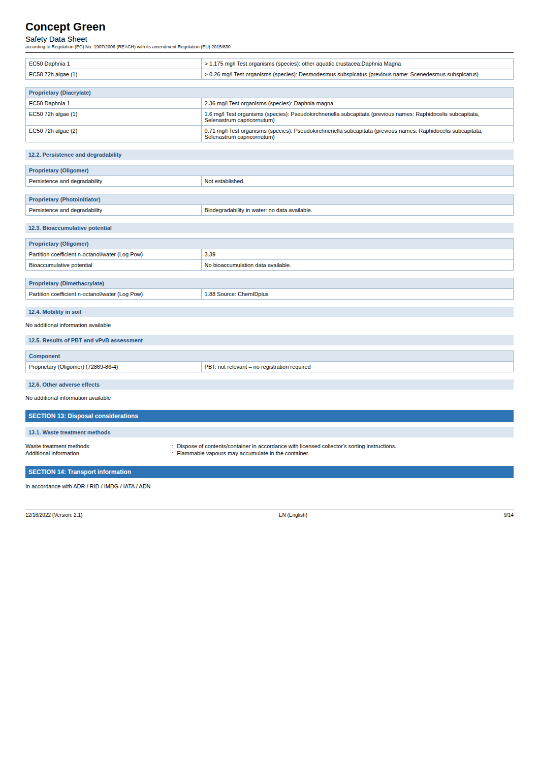Concept Green
Safety Data Sheet
according to Regulation (EC) No. 1907/2006 (REACH) with its amendment Regulation (EU) 2015/830
| EC50 Daphnia 1 | > 1.175 mg/l Test organisms (species): other aquatic crustacea:Daphnia Magna |
| EC50 72h algae (1) | > 0.26 mg/l Test organisms (species): Desmodesmus subspicatus (previous name: Scenedesmus subspicatus) |
| Proprietary (Diacrylate) |
| EC50 Daphnia 1 | 2.36 mg/l Test organisms (species): Daphnia magna |
| EC50 72h algae (1) | 1.6 mg/l Test organisms (species): Pseudokirchneriella subcapitata (previous names: Raphidocelis subcapitata, Selenastrum capricornutum) |
| EC50 72h algae (2) | 0.71 mg/l Test organisms (species): Pseudokirchneriella subcapitata (previous names: Raphidocelis subcapitata, Selenastrum capricornutum) |
12.2. Persistence and degradability
| Proprietary (Oligomer) |
| Persistence and degradability | Not established. |
| Proprietary (Photoinitiator) |
| Persistence and degradability | Biodegradability in water: no data available. |
12.3. Bioaccumulative potential
| Proprietary (Oligomer) |
| Partition coefficient n-octanol/water (Log Pow) | 3.39 |
| Bioaccumulative potential | No bioaccumulation data available. |
| Proprietary (Dimethacrylate) |
| Partition coefficient n-octanol/water (Log Pow) | 1.88 Source: ChemIDplus |
12.4. Mobility in soil
No additional information available
12.5. Results of PBT and vPvB assessment
| Component |
| Proprietary (Oligomer) (72869-86-4) | PBT: not relevant – no registration required |
12.6. Other adverse effects
No additional information available
SECTION 13: Disposal considerations
13.1. Waste treatment methods
| Waste treatment methods | : | Dispose of contents/container in accordance with licensed collector's sorting instructions. |
| Additional information | : | Flammable vapours may accumulate in the container. |
SECTION 14: Transport information
In accordance with ADR / RID / IMDG / IATA / ADN
12/16/2022 (Version: 2.1) EN (English) 9/14